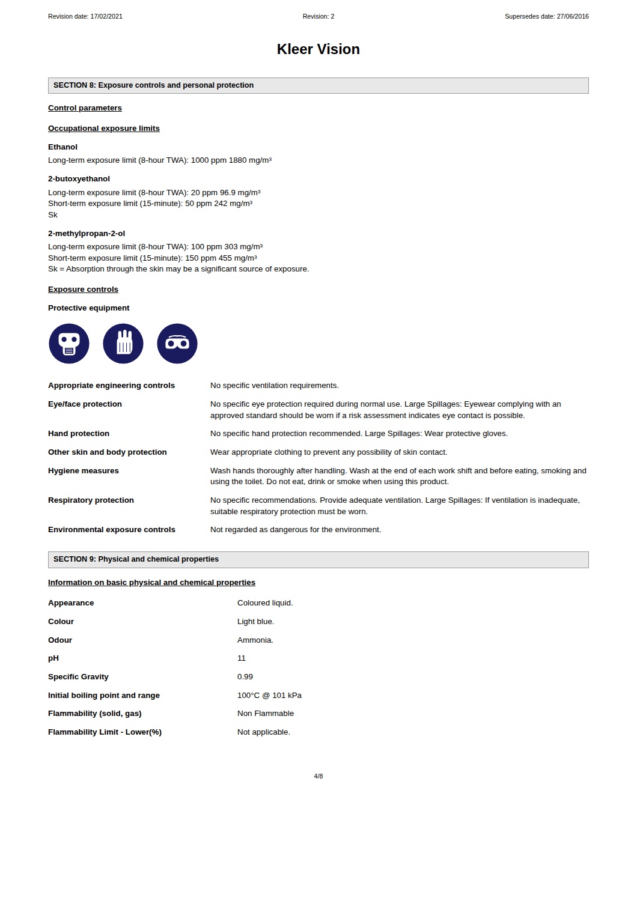Revision date: 17/02/2021 Revision: 2 Supersedes date: 27/06/2016
Kleer Vision
SECTION 8: Exposure controls and personal protection
Control parameters
Occupational exposure limits
Ethanol
Long-term exposure limit (8-hour TWA): 1000 ppm 1880 mg/m³
2-butoxyethanol
Long-term exposure limit (8-hour TWA): 20 ppm 96.9 mg/m³
Short-term exposure limit (15-minute): 50 ppm 242 mg/m³
Sk
2-methylpropan-2-ol
Long-term exposure limit (8-hour TWA): 100 ppm 303 mg/m³
Short-term exposure limit (15-minute): 150 ppm 455 mg/m³
Sk = Absorption through the skin may be a significant source of exposure.
Exposure controls
Protective equipment
| Appropriate engineering controls | No specific ventilation requirements. |
| Eye/face protection | No specific eye protection required during normal use. Large Spillages: Eyewear complying with an approved standard should be worn if a risk assessment indicates eye contact is possible. |
| Hand protection | No specific hand protection recommended. Large Spillages: Wear protective gloves. |
| Other skin and body protection | Wear appropriate clothing to prevent any possibility of skin contact. |
| Hygiene measures | Wash hands thoroughly after handling. Wash at the end of each work shift and before eating, smoking and using the toilet. Do not eat, drink or smoke when using this product. |
| Respiratory protection | No specific recommendations. Provide adequate ventilation. Large Spillages: If ventilation is inadequate, suitable respiratory protection must be worn. |
| Environmental exposure controls | Not regarded as dangerous for the environment. |
SECTION 9: Physical and chemical properties
Information on basic physical and chemical properties
| Appearance | Coloured liquid. |
| Colour | Light blue. |
| Odour | Ammonia. |
| pH | 11 |
| Specific Gravity | 0.99 |
| Initial boiling point and range | 100°C @ 101 kPa |
| Flammability (solid, gas) | Non Flammable |
| Flammability Limit - Lower(%) | Not applicable. |
4/8